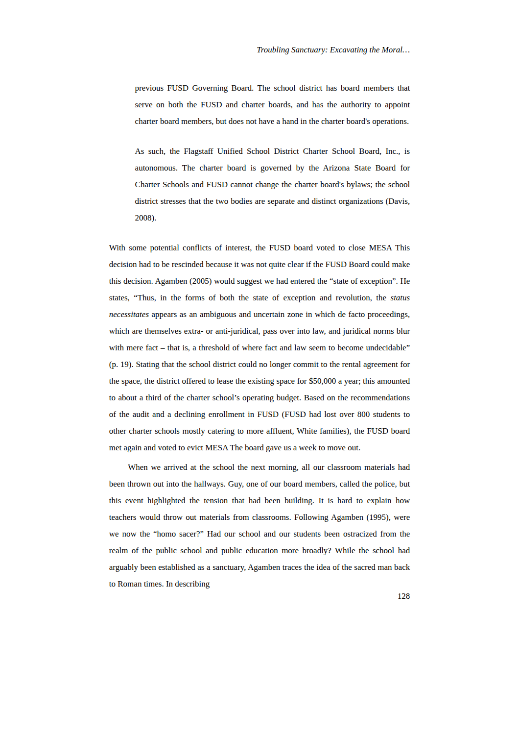Troubling Sanctuary: Excavating the Moral…
previous FUSD Governing Board. The school district has board members that serve on both the FUSD and charter boards, and has the authority to appoint charter board members, but does not have a hand in the charter board's operations.
As such, the Flagstaff Unified School District Charter School Board, Inc., is autonomous. The charter board is governed by the Arizona State Board for Charter Schools and FUSD cannot change the charter board's bylaws; the school district stresses that the two bodies are separate and distinct organizations (Davis, 2008).
With some potential conflicts of interest, the FUSD board voted to close MESA This decision had to be rescinded because it was not quite clear if the FUSD Board could make this decision. Agamben (2005) would suggest we had entered the “state of exception”. He states, “Thus, in the forms of both the state of exception and revolution, the status necessitates appears as an ambiguous and uncertain zone in which de facto proceedings, which are themselves extra- or anti-juridical, pass over into law, and juridical norms blur with mere fact – that is, a threshold of where fact and law seem to become undecidable” (p. 19). Stating that the school district could no longer commit to the rental agreement for the space, the district offered to lease the existing space for $50,000 a year; this amounted to about a third of the charter school’s operating budget. Based on the recommendations of the audit and a declining enrollment in FUSD (FUSD had lost over 800 students to other charter schools mostly catering to more affluent, White families), the FUSD board met again and voted to evict MESA The board gave us a week to move out.
When we arrived at the school the next morning, all our classroom materials had been thrown out into the hallways. Guy, one of our board members, called the police, but this event highlighted the tension that had been building. It is hard to explain how teachers would throw out materials from classrooms. Following Agamben (1995), were we now the “homo sacer?” Had our school and our students been ostracized from the realm of the public school and public education more broadly? While the school had arguably been established as a sanctuary, Agamben traces the idea of the sacred man back to Roman times. In describing
128